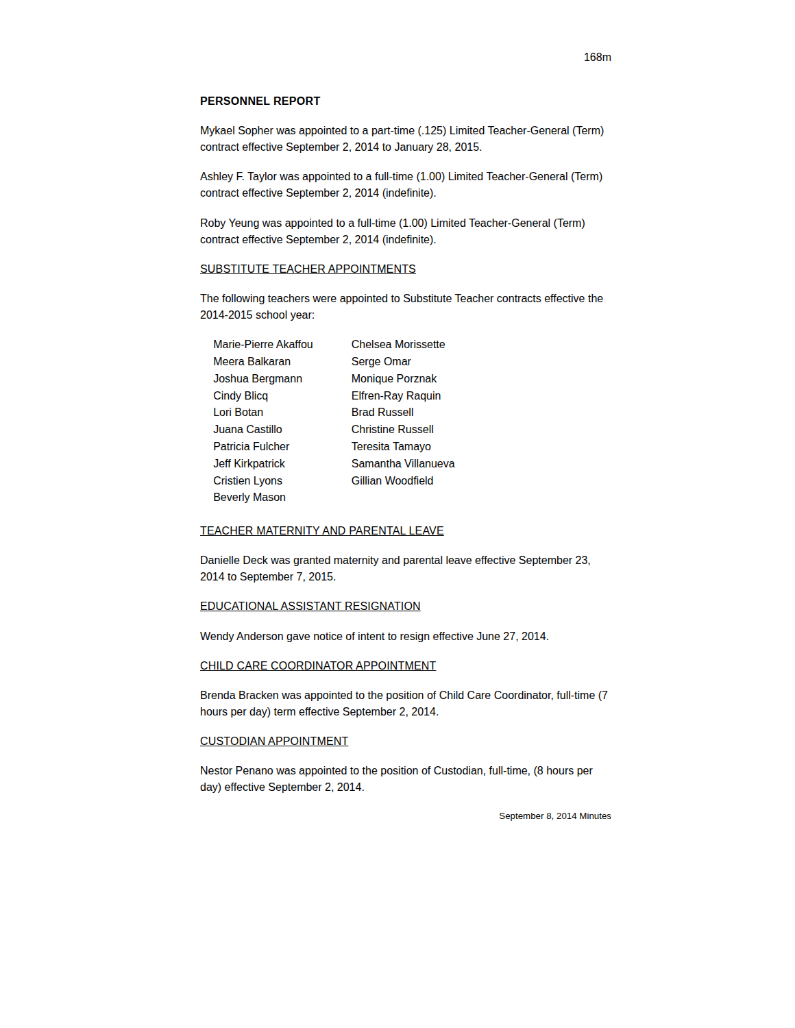168m
PERSONNEL REPORT
Mykael Sopher was appointed to a part-time (.125) Limited Teacher-General (Term) contract effective September 2, 2014 to January 28, 2015.
Ashley F. Taylor was appointed to a full-time (1.00) Limited Teacher-General (Term) contract effective September 2, 2014 (indefinite).
Roby Yeung was appointed to a full-time (1.00) Limited Teacher-General (Term) contract effective September 2, 2014 (indefinite).
SUBSTITUTE TEACHER APPOINTMENTS
The following teachers were appointed to Substitute Teacher contracts effective the 2014-2015 school year:
| Marie-Pierre Akaffou | Chelsea Morissette |
| Meera Balkaran | Serge Omar |
| Joshua Bergmann | Monique Porznak |
| Cindy Blicq | Elfren-Ray Raquin |
| Lori Botan | Brad Russell |
| Juana Castillo | Christine Russell |
| Patricia Fulcher | Teresita Tamayo |
| Jeff Kirkpatrick | Samantha Villanueva |
| Cristien Lyons | Gillian Woodfield |
| Beverly Mason | |
TEACHER MATERNITY AND PARENTAL LEAVE
Danielle Deck was granted maternity and parental leave effective September 23, 2014 to September 7, 2015.
EDUCATIONAL ASSISTANT RESIGNATION
Wendy Anderson gave notice of intent to resign effective June 27, 2014.
CHILD CARE COORDINATOR APPOINTMENT
Brenda Bracken was appointed to the position of Child Care Coordinator, full-time (7 hours per day) term effective September 2, 2014.
CUSTODIAN APPOINTMENT
Nestor Penano was appointed to the position of Custodian, full-time, (8 hours per day) effective September 2, 2014.
September 8, 2014 Minutes